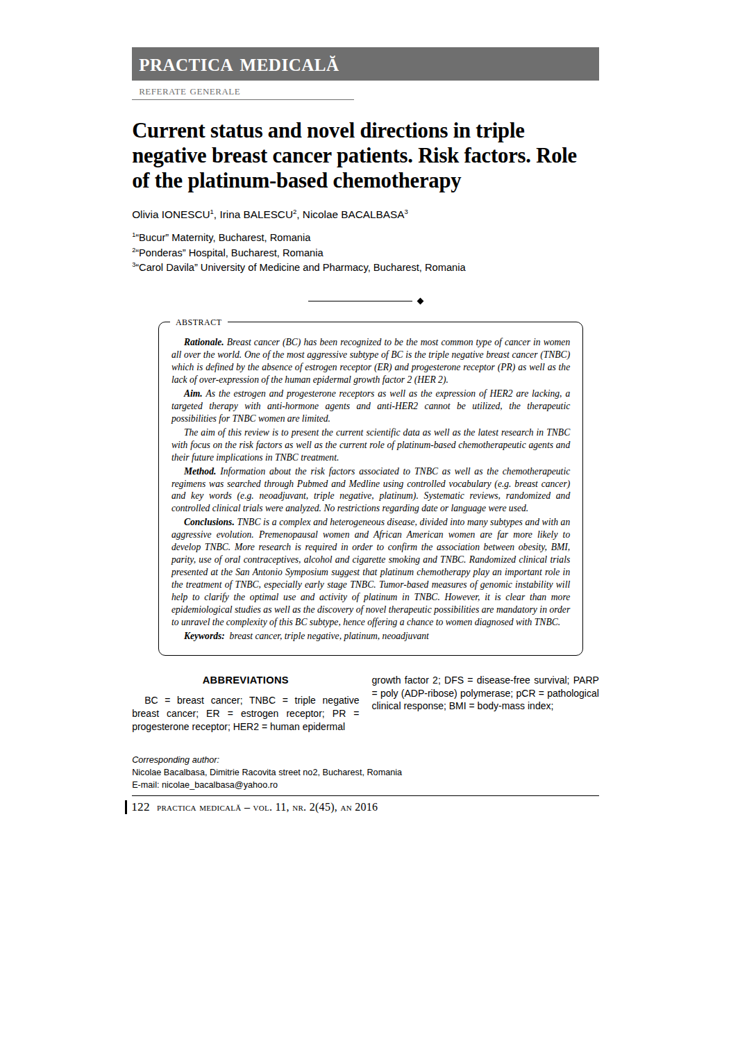Practica medicală
Referate generale
Current status and novel directions in triple negative breast cancer patients. Risk factors. Role of the platinum-based chemotherapy
Olivia IONESCU1, Irina BALESCU2, Nicolae BACALBASA3
1“Bucur” Maternity, Bucharest, Romania
2“Ponderas” Hospital, Bucharest, Romania
3“Carol Davila” University of Medicine and Pharmacy, Bucharest, Romania
Abstract
Rationale. Breast cancer (BC) has been recognized to be the most common type of cancer in women all over the world. One of the most aggressive subtype of BC is the triple negative breast cancer (TNBC) which is defined by the absence of estrogen receptor (ER) and progesterone receptor (PR) as well as the lack of over-expression of the human epidermal growth factor 2 (HER 2).
Aim. As the estrogen and progesterone receptors as well as the expression of HER2 are lacking, a targeted therapy with anti-hormone agents and anti-HER2 cannot be utilized, the therapeutic possibilities for TNBC women are limited.
The aim of this review is to present the current scientific data as well as the latest research in TNBC with focus on the risk factors as well as the current role of platinum-based chemotherapeutic agents and their future implications in TNBC treatment.
Method. Information about the risk factors associated to TNBC as well as the chemotherapeutic regimens was searched through Pubmed and Medline using controlled vocabulary (e.g. breast cancer) and key words (e.g. neoadjuvant, triple negative, platinum). Systematic reviews, randomized and controlled clinical trials were analyzed. No restrictions regarding date or language were used.
Conclusions. TNBC is a complex and heterogeneous disease, divided into many subtypes and with an aggressive evolution. Premenopausal women and African American women are far more likely to develop TNBC. More research is required in order to confirm the association between obesity, BMI, parity, use of oral contraceptives, alcohol and cigarette smoking and TNBC. Randomized clinical trials presented at the San Antonio Symposium suggest that platinum chemotherapy play an important role in the treatment of TNBC, especially early stage TNBC. Tumor-based measures of genomic instability will help to clarify the optimal use and activity of platinum in TNBC. However, it is clear than more epidemiological studies as well as the discovery of novel therapeutic possibilities are mandatory in order to unravel the complexity of this BC subtype, hence offering a chance to women diagnosed with TNBC.
Keywords: breast cancer, triple negative, platinum, neoadjuvant
ABBREVIATIONS
BC = breast cancer; TNBC = triple negative breast cancer; ER = estrogen receptor; PR = progesterone receptor; HER2 = human epidermal
growth factor 2; DFS = disease-free survival; PARP = poly (ADP-ribose) polymerase; pCR = pathological clinical response; BMI = body-mass index;
Corresponding author:
Nicolae Bacalbasa, Dimitrie Racovita street no2, Bucharest, Romania
E-mail: nicolae_bacalbasa@yahoo.ro
122 Practica Medicală – Vol. 11, Nr. 2(45), An 2016